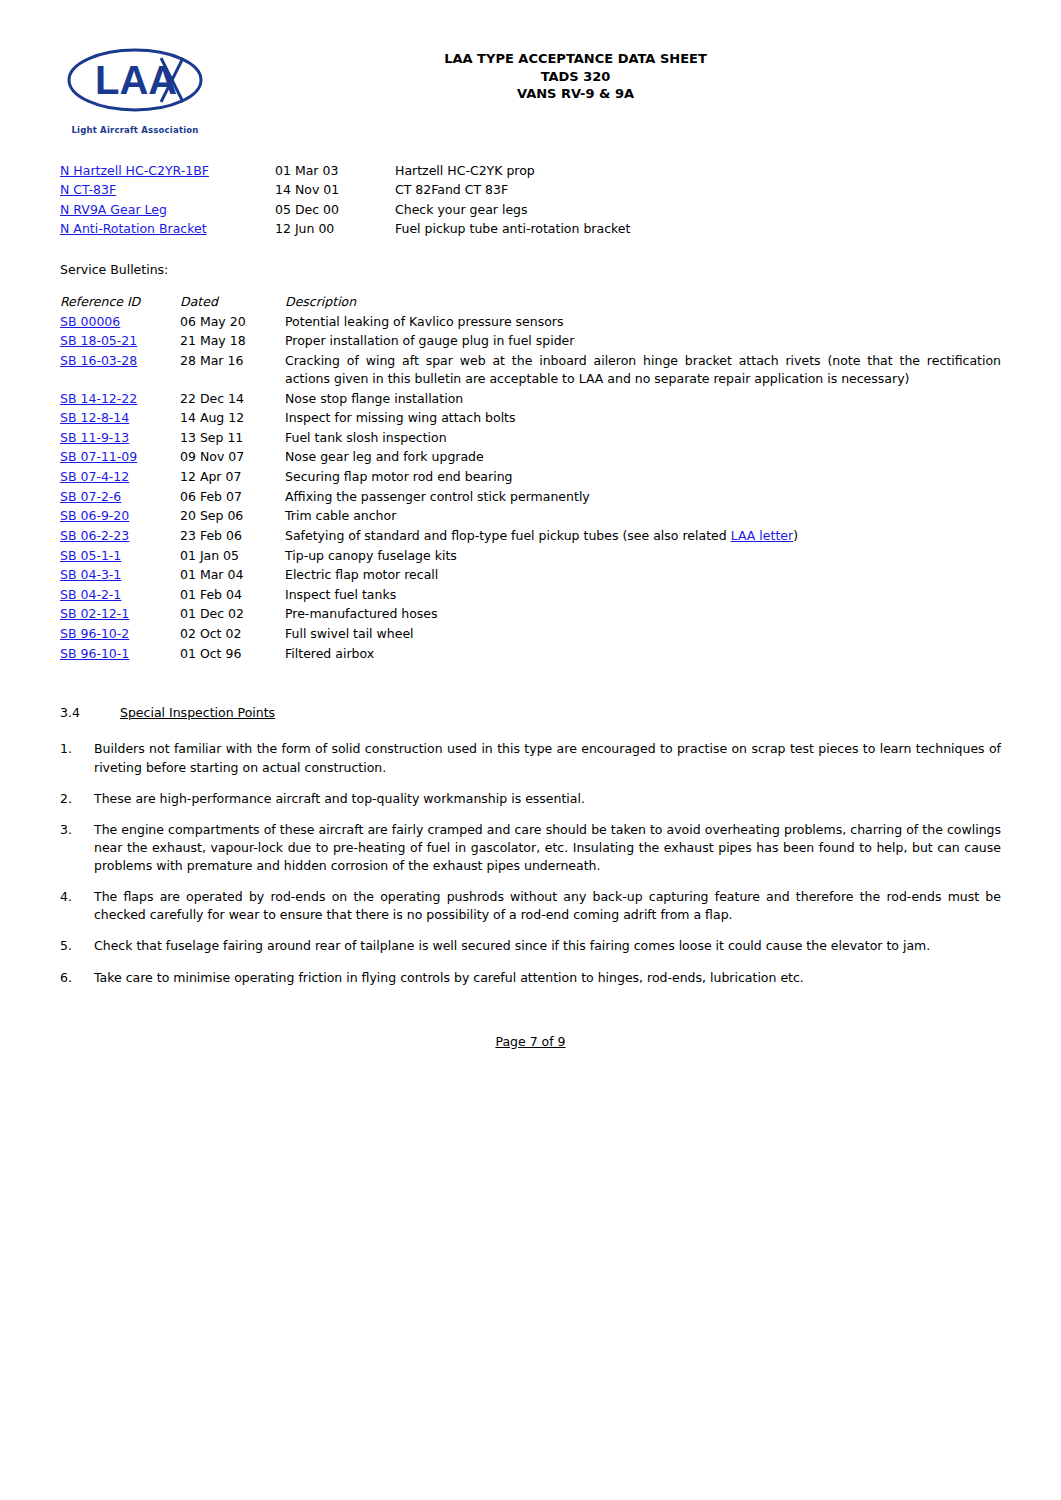LAA
Light Aircraft Association
LAA TYPE ACCEPTANCE DATA SHEET
TADS 320
VANS RV-9 & 9A
| N Hartzell HC-C2YR-1BF | 01 Mar 03 | Hartzell HC-C2YK prop |
| N CT-83F | 14 Nov 01 | CT 82Fand CT 83F |
| N RV9A Gear Leg | 05 Dec 00 | Check your gear legs |
| N Anti-Rotation Bracket | 12 Jun 00 | Fuel pickup tube anti-rotation bracket |
Service Bulletins:
| Reference ID | Dated | Description |
| SB 00006 | 06 May 20 | Potential leaking of Kavlico pressure sensors |
| SB 18-05-21 | 21 May 18 | Proper installation of gauge plug in fuel spider |
| SB 16-03-28 | 28 Mar 16 | Cracking of wing aft spar web at the inboard aileron hinge bracket attach rivets (note that the rectification actions given in this bulletin are acceptable to LAA and no separate repair application is necessary) |
| SB 14-12-22 | 22 Dec 14 | Nose stop flange installation |
| SB 12-8-14 | 14 Aug 12 | Inspect for missing wing attach bolts |
| SB 11-9-13 | 13 Sep 11 | Fuel tank slosh inspection |
| SB 07-11-09 | 09 Nov 07 | Nose gear leg and fork upgrade |
| SB 07-4-12 | 12 Apr 07 | Securing flap motor rod end bearing |
| SB 07-2-6 | 06 Feb 07 | Affixing the passenger control stick permanently |
| SB 06-9-20 | 20 Sep 06 | Trim cable anchor |
| SB 06-2-23 | 23 Feb 06 | Safetying of standard and flop-type fuel pickup tubes (see also related LAA letter ) |
| SB 05-1-1 | 01 Jan 05 | Tip-up canopy fuselage kits |
| SB 04-3-1 | 01 Mar 04 | Electric flap motor recall |
| SB 04-2-1 | 01 Feb 04 | Inspect fuel tanks |
| SB 02-12-1 | 01 Dec 02 | Pre-manufactured hoses |
| SB 96-10-2 | 02 Oct 02 | Full swivel tail wheel |
| SB 96-10-1 | 01 Oct 96 | Filtered airbox |
3.4
Special Inspection Points
Builders not familiar with the form of solid construction used in this type are encouraged to practise on scrap test pieces to learn techniques of riveting before starting on actual construction.
These are high-performance aircraft and top-quality workmanship is essential.
The engine compartments of these aircraft are fairly cramped and care should be taken to avoid overheating problems, charring of the cowlings near the exhaust, vapour-lock due to pre-heating of fuel in gascolator, etc. Insulating the exhaust pipes has been found to help, but can cause problems with premature and hidden corrosion of the exhaust pipes underneath.
The flaps are operated by rod-ends on the operating pushrods without any back-up capturing feature and therefore the rod-ends must be checked carefully for wear to ensure that there is no possibility of a rod-end coming adrift from a flap.
Check that fuselage fairing around rear of tailplane is well secured since if this fairing comes loose it could cause the elevator to jam.
Take care to minimise operating friction in flying controls by careful attention to hinges, rod-ends, lubrication etc.
Page 7 of 9